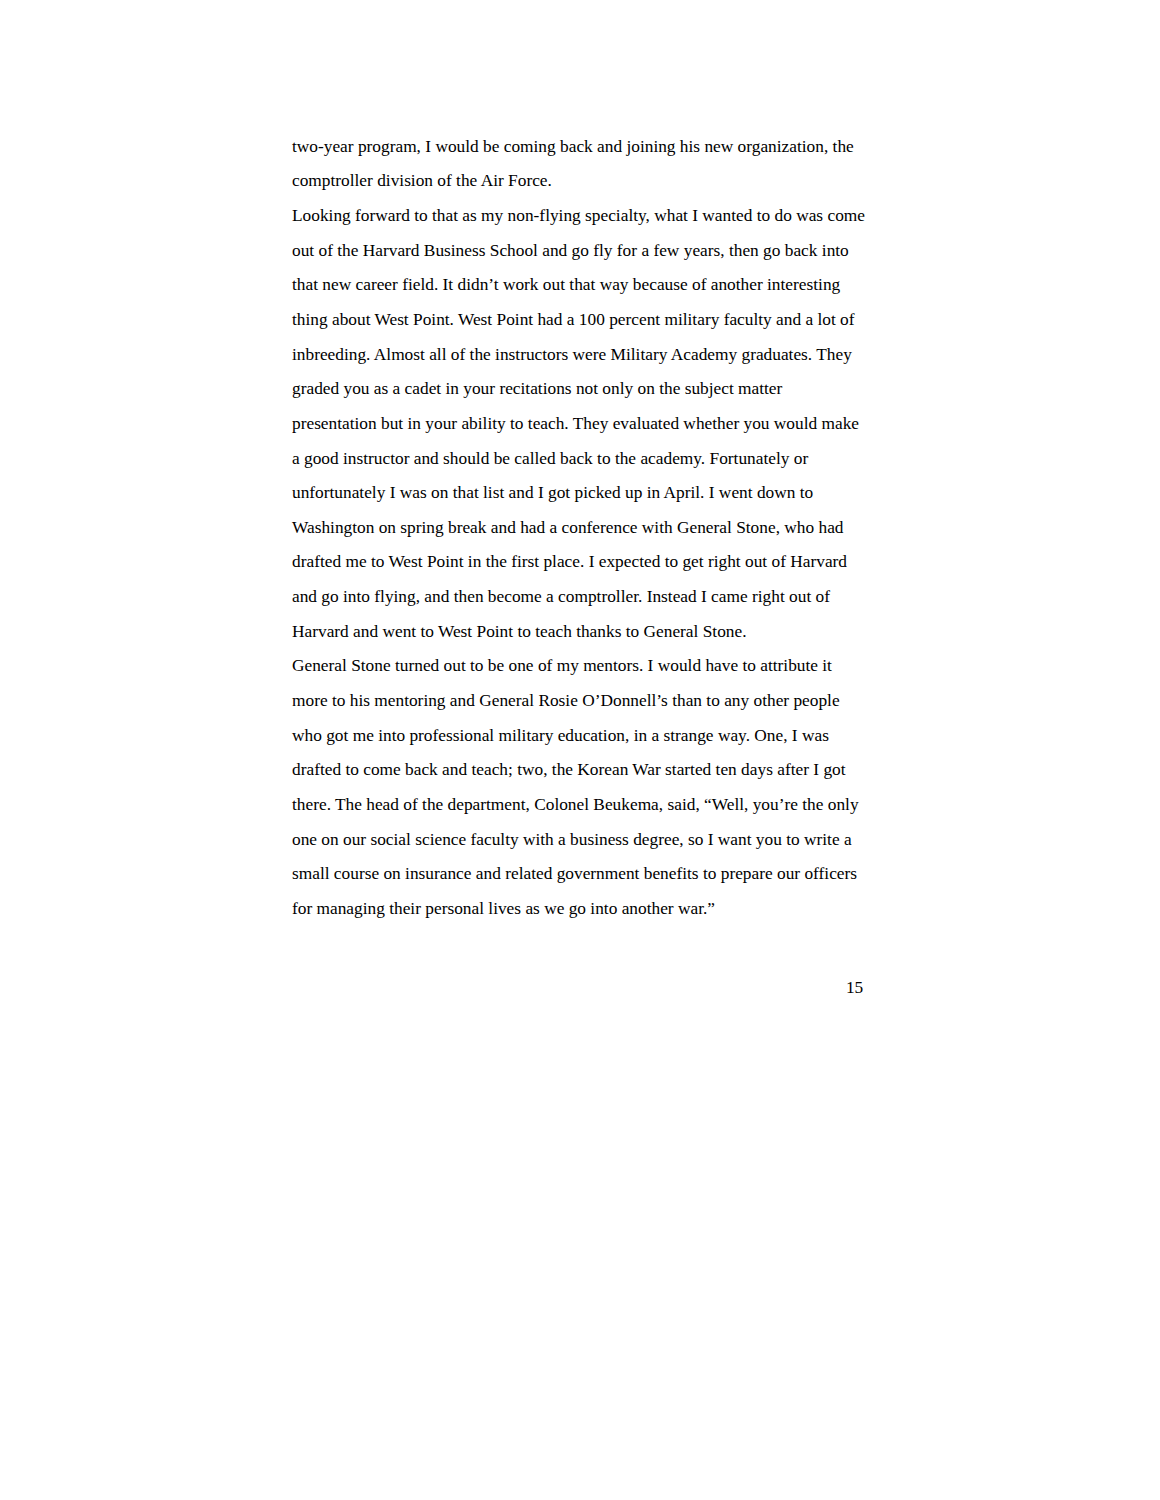two-year program, I would be coming back and joining his new organization, the comptroller division of the Air Force.
Looking forward to that as my non-flying specialty, what I wanted to do was come out of the Harvard Business School and go fly for a few years, then go back into that new career field. It didn’t work out that way because of another interesting thing about West Point. West Point had a 100 percent military faculty and a lot of inbreeding. Almost all of the instructors were Military Academy graduates. They graded you as a cadet in your recitations not only on the subject matter presentation but in your ability to teach. They evaluated whether you would make a good instructor and should be called back to the academy. Fortunately or unfortunately I was on that list and I got picked up in April. I went down to Washington on spring break and had a conference with General Stone, who had drafted me to West Point in the first place. I expected to get right out of Harvard and go into flying, and then become a comptroller. Instead I came right out of Harvard and went to West Point to teach thanks to General Stone.
General Stone turned out to be one of my mentors. I would have to attribute it more to his mentoring and General Rosie O’Donnell’s than to any other people who got me into professional military education, in a strange way. One, I was drafted to come back and teach; two, the Korean War started ten days after I got there. The head of the department, Colonel Beukema, said, “Well, you’re the only one on our social science faculty with a business degree, so I want you to write a small course on insurance and related government benefits to prepare our officers for managing their personal lives as we go into another war.”
15